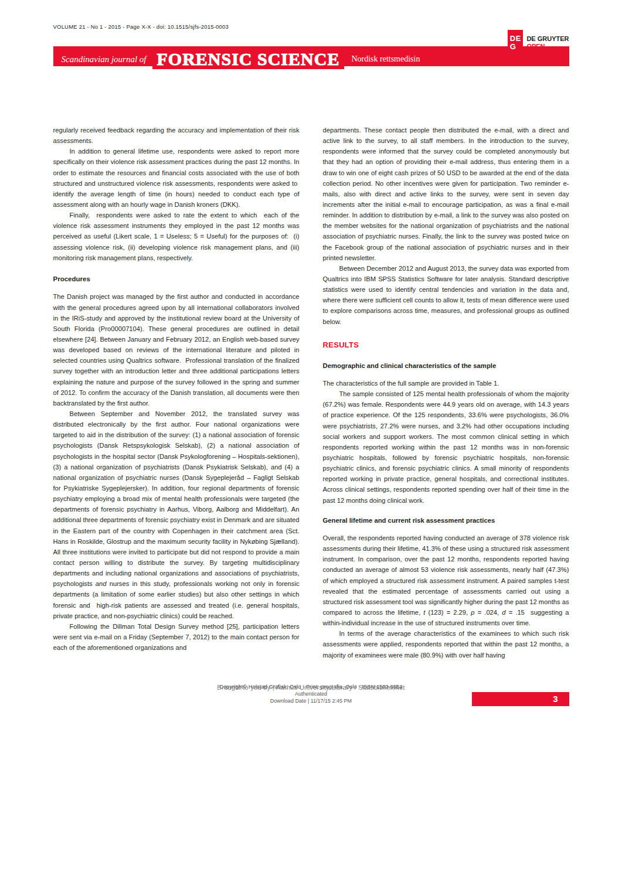VOLUME 21 - No 1 - 2015 - Page X-X - doi: 10.1515/sjfs-2015-0003
Scandinavian journal of FORENSIC SCIENCE Nordisk rettsmedisin
DE
G
DE GRUYTER
OPEN
regularly received feedback regarding the accuracy and implementation of their risk assessments.
In addition to general lifetime use, respondents were asked to report more specifically on their violence risk assessment practices during the past 12 months. In order to estimate the resources and financial costs associated with the use of both structured and unstructured violence risk assessments, respondents were asked to identify the average length of time (in hours) needed to conduct each type of assessment along with an hourly wage in Danish kroners (DKK).
Finally, respondents were asked to rate the extent to which each of the violence risk assessment instruments they employed in the past 12 months was perceived as useful (Likert scale, 1 = Useless; 5 = Useful) for the purposes of: (i) assessing violence risk, (ii) developing violence risk management plans, and (iii) monitoring risk management plans, respectively.
Procedures
The Danish project was managed by the first author and conducted in accordance with the general procedures agreed upon by all international collaborators involved in the IRiS-study and approved by the institutional review board at the University of South Florida (Pro00007104). These general procedures are outlined in detail elsewhere [24]. Between January and February 2012, an English web-based survey was developed based on reviews of the international literature and piloted in selected countries using Qualtrics software. Professional translation of the finalized survey together with an introduction letter and three additional participations letters explaining the nature and purpose of the survey followed in the spring and summer of 2012. To confirm the accuracy of the Danish translation, all documents were then backtranslated by the first author.
Between September and November 2012, the translated survey was distributed electronically by the first author. Four national organizations were targeted to aid in the distribution of the survey: (1) a national association of forensic psychologists (Dansk Retspsykologisk Selskab), (2) a national association of psychologists in the hospital sector (Dansk Psykologforening – Hospitals-sektionen), (3) a national organization of psychiatrists (Dansk Psykiatrisk Selskab), and (4) a national organization of psychiatric nurses (Dansk Sygeplejeråd – Fagligt Selskab for Psykiatriske Sygeplejersker). In addition, four regional departments of forensic psychiatry employing a broad mix of mental health professionals were targeted (the departments of forensic psychiatry in Aarhus, Viborg, Aalborg and Middelfart). An additional three departments of forensic psychiatry exist in Denmark and are situated in the Eastern part of the country with Copenhagen in their catchment area (Sct. Hans in Roskilde, Glostrup and the maximum security facility in Nykøbing Sjælland). All three institutions were invited to participate but did not respond to provide a main contact person willing to distribute the survey. By targeting multidisciplinary departments and including national organizations and associations of psychiatrists, psychologists and nurses in this study, professionals working not only in forensic departments (a limitation of some earlier studies) but also other settings in which forensic and high-risk patients are assessed and treated (i.e. general hospitals, private practice, and non-psychiatric clinics) could be reached.
Following the Dillman Total Design Survey method [25], participation letters were sent via e-mail on a Friday (September 7, 2012) to the main contact person for each of the aforementioned organizations and
departments. These contact people then distributed the e-mail, with a direct and active link to the survey, to all staff members. In the introduction to the survey, respondents were informed that the survey could be completed anonymously but that they had an option of providing their e-mail address, thus entering them in a draw to win one of eight cash prizes of 50 USD to be awarded at the end of the data collection period. No other incentives were given for participation. Two reminder e-mails, also with direct and active links to the survey, were sent in seven day increments after the initial e-mail to encourage participation, as was a final e-mail reminder. In addition to distribution by e-mail, a link to the survey was also posted on the member websites for the national organization of psychiatrists and the national association of psychiatric nurses. Finally, the link to the survey was posted twice on the Facebook group of the national association of psychiatric nurses and in their printed newsletter.
Between December 2012 and August 2013, the survey data was exported from Qualtrics into IBM SPSS Statistics Software for later analysis. Standard descriptive statistics were used to identify central tendencies and variation in the data and, where there were sufficient cell counts to allow it, tests of mean difference were used to explore comparisons across time, measures, and professional groups as outlined below.
RESULTS
Demographic and clinical characteristics of the sample
The characteristics of the full sample are provided in Table 1.
The sample consisted of 125 mental health professionals of whom the majority (67.2%) was female. Respondents were 44.9 years old on average, with 14.3 years of practice experience. Of the 125 respondents, 33.6% were psychologists, 36.0% were psychiatrists, 27.2% were nurses, and 3.2% had other occupations including social workers and support workers. The most common clinical setting in which respondents reported working within the past 12 months was in non-forensic psychiatric hospitals, followed by forensic psychiatric hospitals, non-forensic psychiatric clinics, and forensic psychiatric clinics. A small minority of respondents reported working in private practice, general hospitals, and correctional institutes. Across clinical settings, respondents reported spending over half of their time in the past 12 months doing clinical work.
General lifetime and current risk assessment practices
Overall, the respondents reported having conducted an average of 378 violence risk assessments during their lifetime, 41.3% of these using a structured risk assessment instrument. In comparison, over the past 12 months, respondents reported having conducted an average of almost 53 violence risk assessments, nearly half (47.3%) of which employed a structured risk assessment instrument. A paired samples t-test revealed that the estimated percentage of assessments carried out using a structured risk assessment tool was significantly higher during the past 12 months as compared to across the lifetime, t (123) = 2.29, p = .024, d = .15 suggesting a within-individual increase in the use of structured instruments over time.
In terms of the average characteristics of the examinees to which such risk assessments were applied, respondents reported that within the past 12 months, a majority of examinees were male (80.9%) with over half having
Brought to you by | Aarhus University Library / Statsbiblioteket
3
Copyright© Holstad Grafisk, Oslo · Print: prografia, Oslo · ISSN 1503-9552
Authenticated
Download Date | 11/17/15 2:45 PM